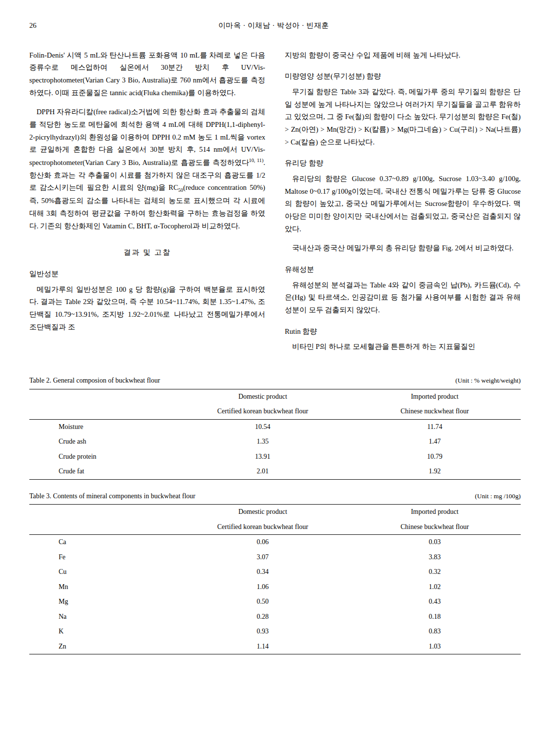26 이마옥 · 이채남 · 박성아 · 빈재훈
Folin-Denis' 시액 5 mL와 탄산나트륨 포화용액 10 mL를 차례로 넣은 다음 증류수로 메스업하여 실온에서 30분간 방치 후 UV/Vis-spectrophotometer(Varian Cary 3 Bio, Australia)로 760 nm에서 흡광도를 측정하였다. 이때 표준물질은 tannic acid(Fluka chemika)를 이용하였다.
DPPH 자유라디칼(free radical)소거법에 의한 항산화 효과 추출물의 검체를 적당한 농도로 메탄올에 희석한 용액 4 mL에 대해 DPPH(1,1-diphenyl- 2-picrylhydrazyl)의 환원성을 이용하여 DPPH 0.2 mM 농도 1 mL씩을 vortex로 균일하게 혼합한 다음 실온에서 30분 방치 후, 514 nm에서 UV/Vis-spectrophotometer(Varian Cary 3 Bio, Australia)로 흡광도를 측정하였다10, 11). 항산화 효과는 각 추출물이 시료를 첨가하지 않은 대조구의 흡광도를 1/2로 감소시키는데 필요한 시료의 양(mg)을 RC50(reduce concentration 50%) 즉, 50%흡광도의 감소를 나타내는 검체의 농도로 표시했으며 각 시료에 대해 3회 측정하여 평균값을 구하여 항산화력을 구하는 효능검정을 하였다. 기존의 항산화제인 Vatamin C, BHT, α-Tocopherol과 비교하였다.
결과 및 고찰
일반성분
메밀가루의 일반성분은 100 g 당 함량(g)을 구하여 백분율로 표시하였다. 결과는 Table 2와 같았으며, 즉 수분 10.54~11.74%, 회분 1.35~1.47%, 조단백질 10.79~13.91%, 조지방 1.92~2.01%로 나타났고 전통메밀가루에서 조단백질과 조
지방의 함량이 중국산 수입 제품에 비해 높게 나타났다.
미량영양 성분(무기성분) 함량
무기질 함량은 Table 3과 같았다. 즉, 메밀가루 중의 무기질의 함량은 단일 성분에 높게 나타나지는 않았으나 여러가지 무기질들을 골고루 함유하고 있었으며, 그 중 Fe(철)의 함량이 다소 높았다. 무기성분의 함량은 Fe(철) > Zn(아연) > Mn(망간) > K(칼륨) > Mg(마그네슘) > Cu(구리) > Na(나트륨) > Ca(칼슘) 순으로 나타났다.
유리당 함량
유리당의 함량은 Glucose 0.37~0.89 g/100g, Sucrose 1.03~3.40 g/100g, Maltose 0~0.17 g/100g이었는데, 국내산 전통식 메밀가루는 당류 중 Glucose의 함량이 높았고, 중국산 메밀가루에서는 Sucrose함량이 우수하였다. 맥아당은 미미한 양이지만 국내산에서는 검출되었고, 중국산은 검출되지 않았다.
국내산과 중국산 메밀가루의 총 유리당 함량을 Fig. 2에서 비교하였다.
유해성분
유해성분의 분석결과는 Table 4와 같이 중금속인 납(Pb), 카드뮴(Cd), 수은(Hg) 및 타르색소, 인공감미료 등 첨가물 사용여부를 시험한 결과 유해성분이 모두 검출되지 않았다.
Rutin 함량
비타민 P의 하나로 모세혈관을 튼튼하게 하는 지표물질인
Table 2. General composion of buckwheat flour (Unit : % weight/weight)
| | Domestic product | Imported product |
| | Certified korean buckwheat flour | Chinese nuckwheat flour |
| Moisture | 10.54 | 11.74 |
| Crude ash | 1.35 | 1.47 |
| Crude protein | 13.91 | 10.79 |
| Crude fat | 2.01 | 1.92 |
Table 3. Contents of mineral components in buckwheat flour (Unit : mg /100g)
| | Domestic product | Imported product |
| | Certified korean buckwheat flour | Chinese buckwheat flour |
| Ca | 0.06 | 0.03 |
| Fe | 3.07 | 3.83 |
| Cu | 0.34 | 0.32 |
| Mn | 1.06 | 1.02 |
| Mg | 0.50 | 0.43 |
| Na | 0.28 | 0.18 |
| K | 0.93 | 0.83 |
| Zn | 1.14 | 1.03 |